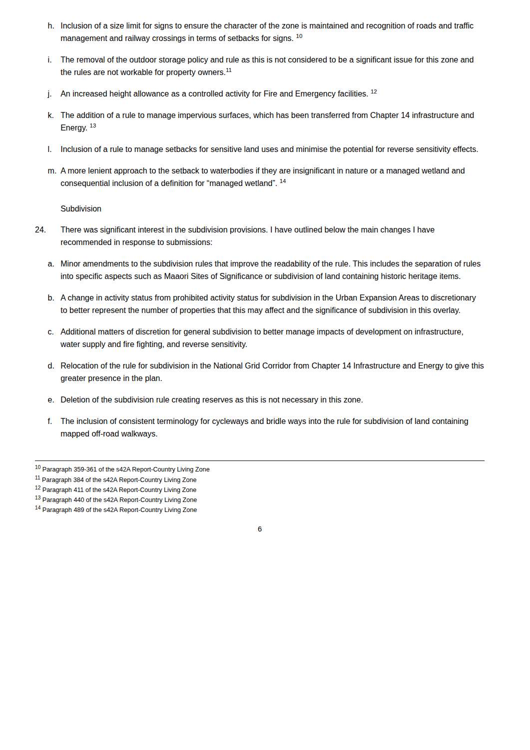h. Inclusion of a size limit for signs to ensure the character of the zone is maintained and recognition of roads and traffic management and railway crossings in terms of setbacks for signs. 10
i. The removal of the outdoor storage policy and rule as this is not considered to be a significant issue for this zone and the rules are not workable for property owners.11
j. An increased height allowance as a controlled activity for Fire and Emergency facilities. 12
k. The addition of a rule to manage impervious surfaces, which has been transferred from Chapter 14 infrastructure and Energy. 13
l. Inclusion of a rule to manage setbacks for sensitive land uses and minimise the potential for reverse sensitivity effects.
m. A more lenient approach to the setback to waterbodies if they are insignificant in nature or a managed wetland and consequential inclusion of a definition for “managed wetland”. 14
Subdivision
24. There was significant interest in the subdivision provisions. I have outlined below the main changes I have recommended in response to submissions:
a. Minor amendments to the subdivision rules that improve the readability of the rule. This includes the separation of rules into specific aspects such as Maaori Sites of Significance or subdivision of land containing historic heritage items.
b. A change in activity status from prohibited activity status for subdivision in the Urban Expansion Areas to discretionary to better represent the number of properties that this may affect and the significance of subdivision in this overlay.
c. Additional matters of discretion for general subdivision to better manage impacts of development on infrastructure, water supply and fire fighting, and reverse sensitivity.
d. Relocation of the rule for subdivision in the National Grid Corridor from Chapter 14 Infrastructure and Energy to give this greater presence in the plan.
e. Deletion of the subdivision rule creating reserves as this is not necessary in this zone.
f. The inclusion of consistent terminology for cycleways and bridle ways into the rule for subdivision of land containing mapped off-road walkways.
10 Paragraph 359-361 of the s42A Report-Country Living Zone
11 Paragraph 384 of the s42A Report-Country Living Zone
12 Paragraph 411 of the s42A Report-Country Living Zone
13 Paragraph 440 of the s42A Report-Country Living Zone
14 Paragraph 489 of the s42A Report-Country Living Zone
6